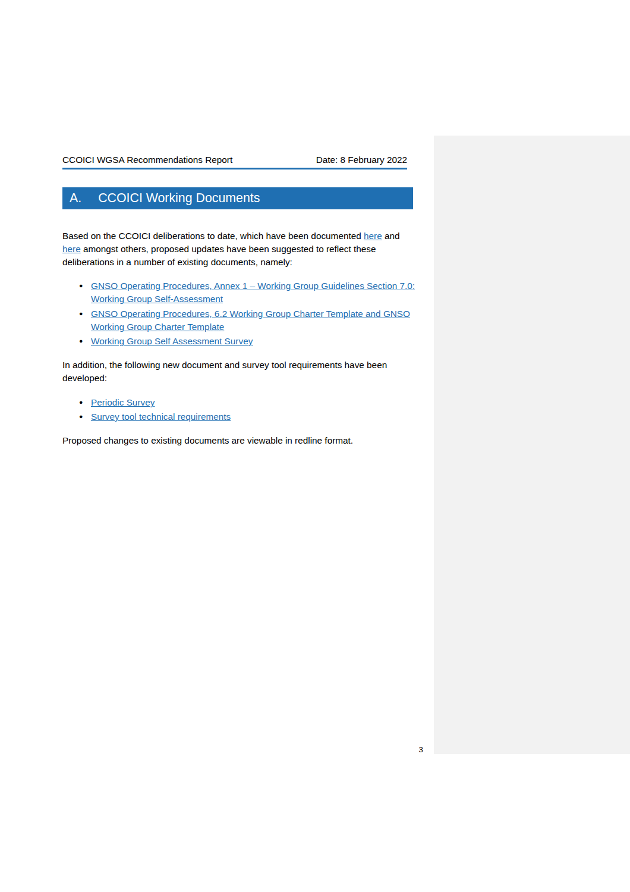CCOICI WGSA Recommendations Report Date: 8 February 2022
A. CCOICI Working Documents
Based on the CCOICI deliberations to date, which have been documented here and here amongst others, proposed updates have been suggested to reflect these deliberations in a number of existing documents, namely:
GNSO Operating Procedures, Annex 1 – Working Group Guidelines Section 7.0: Working Group Self-Assessment
GNSO Operating Procedures, 6.2 Working Group Charter Template and GNSO Working Group Charter Template
Working Group Self Assessment Survey
In addition, the following new document and survey tool requirements have been developed:
Periodic Survey
Survey tool technical requirements
Proposed changes to existing documents are viewable in redline format.
3